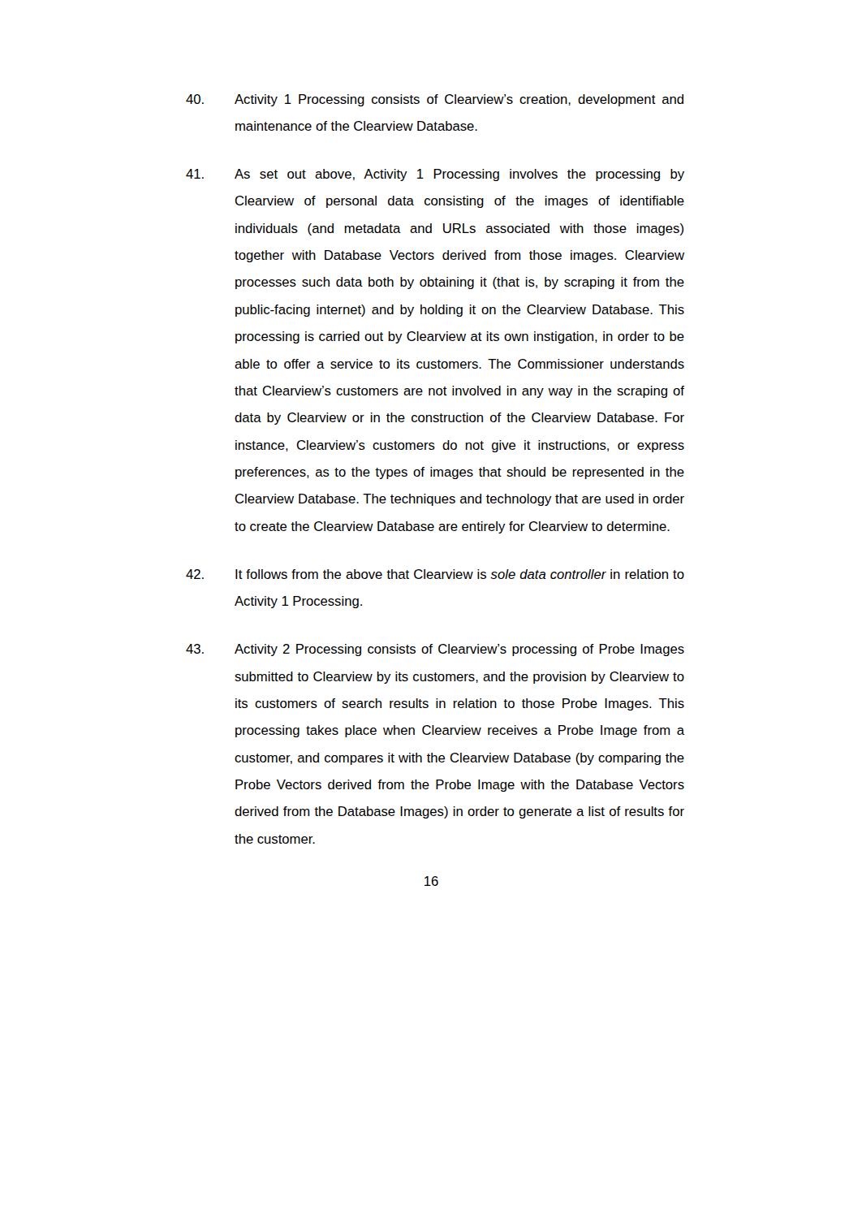40. Activity 1 Processing consists of Clearview’s creation, development and maintenance of the Clearview Database.
41. As set out above, Activity 1 Processing involves the processing by Clearview of personal data consisting of the images of identifiable individuals (and metadata and URLs associated with those images) together with Database Vectors derived from those images. Clearview processes such data both by obtaining it (that is, by scraping it from the public-facing internet) and by holding it on the Clearview Database. This processing is carried out by Clearview at its own instigation, in order to be able to offer a service to its customers. The Commissioner understands that Clearview’s customers are not involved in any way in the scraping of data by Clearview or in the construction of the Clearview Database. For instance, Clearview’s customers do not give it instructions, or express preferences, as to the types of images that should be represented in the Clearview Database. The techniques and technology that are used in order to create the Clearview Database are entirely for Clearview to determine.
42. It follows from the above that Clearview is sole data controller in relation to Activity 1 Processing.
43. Activity 2 Processing consists of Clearview’s processing of Probe Images submitted to Clearview by its customers, and the provision by Clearview to its customers of search results in relation to those Probe Images. This processing takes place when Clearview receives a Probe Image from a customer, and compares it with the Clearview Database (by comparing the Probe Vectors derived from the Probe Image with the Database Vectors derived from the Database Images) in order to generate a list of results for the customer.
16